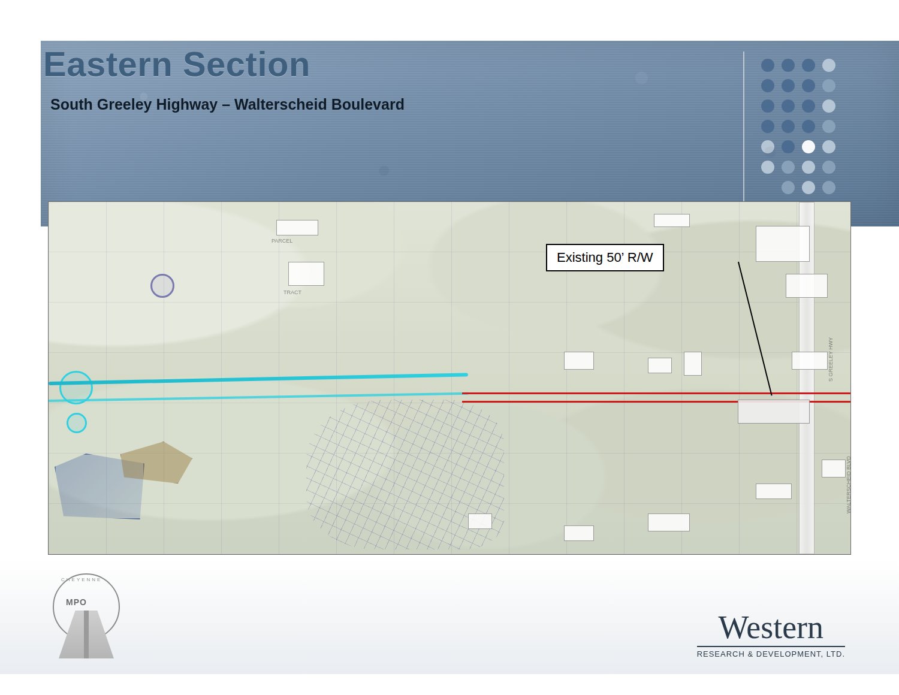Eastern Section
South Greeley Highway – Walterscheid Boulevard
PARCEL
TRACT
WALTERSCHEID BLVD
S GREELEY HWY
Existing 50’ R/W
CHEYENNE
MPO
Western
RESEARCH & DEVELOPMENT, LTD.